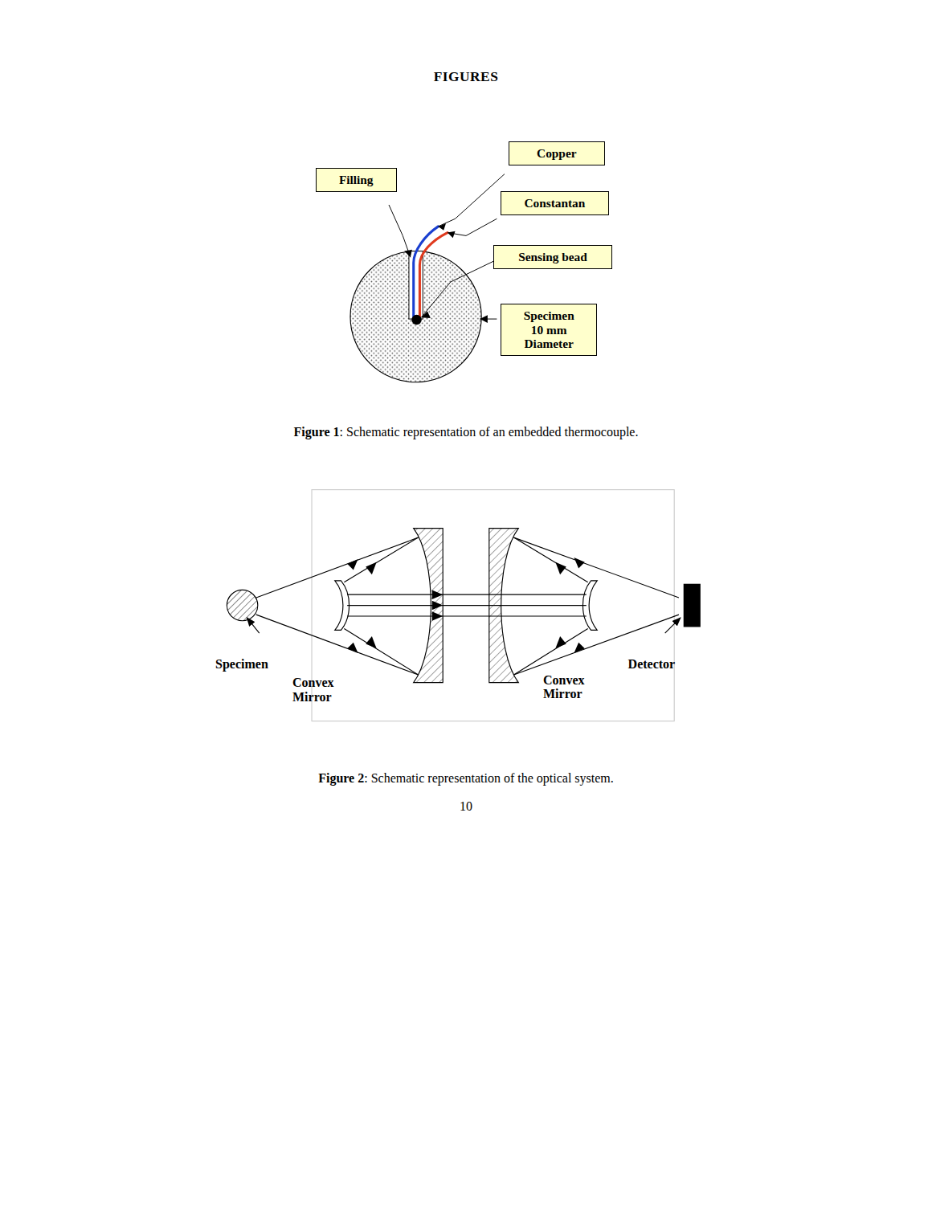FIGURES
Copper
Filling
Constantan
Sensing bead
Specimen
10 mm
Diameter
Figure 1: Schematic representation of an embedded thermocouple.
Specimen
Convex
Mirror
Convex
Mirror
Detector
Figure 2: Schematic representation of the optical system.
10